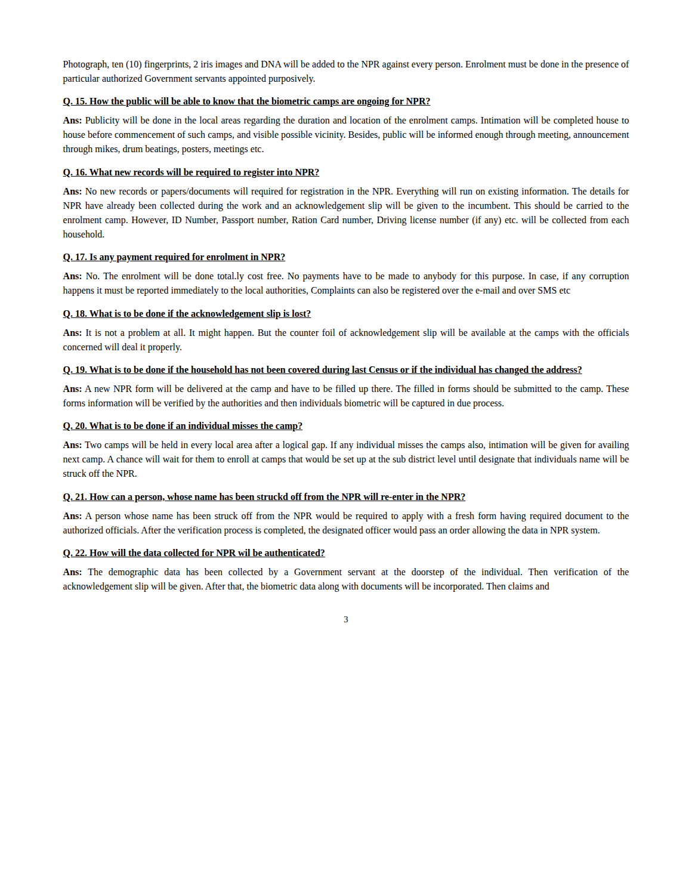Photograph, ten (10) fingerprints, 2 iris images and DNA will be added to the NPR against every person. Enrolment must be done in the presence of particular authorized Government servants appointed purposively.
Q. 15. How the public will be able to know that the biometric camps are ongoing for NPR?
Ans: Publicity will be done in the local areas regarding the duration and location of the enrolment camps. Intimation will be completed house to house before commencement of such camps, and visible possible vicinity. Besides, public will be informed enough through meeting, announcement through mikes, drum beatings, posters, meetings etc.
Q. 16. What new records will be required to register into NPR?
Ans: No new records or papers/documents will required for registration in the NPR. Everything will run on existing information. The details for NPR have already been collected during the work and an acknowledgement slip will be given to the incumbent. This should be carried to the enrolment camp. However, ID Number, Passport number, Ration Card number, Driving license number (if any) etc. will be collected from each household.
Q. 17. Is any payment required for enrolment in NPR?
Ans: No. The enrolment will be done total.ly cost free. No payments have to be made to anybody for this purpose. In case, if any corruption happens it must be reported immediately to the local authorities, Complaints can also be registered over the e-mail and over SMS etc
Q. 18. What is to be done if the acknowledgement slip is lost?
Ans: It is not a problem at all. It might happen. But the counter foil of acknowledgement slip will be available at the camps with the officials concerned will deal it properly.
Q. 19. What is to be done if the household has not been covered during last Census or if the individual has changed the address?
Ans: A new NPR form will be delivered at the camp and have to be filled up there. The filled in forms should be submitted to the camp. These forms information will be verified by the authorities and then individuals biometric will be captured in due process.
Q. 20. What is to be done if an individual misses the camp?
Ans: Two camps will be held in every local area after a logical gap. If any individual misses the camps also, intimation will be given for availing next camp. A chance will wait for them to enroll at camps that would be set up at the sub district level until designate that individuals name will be struck off the NPR.
Q. 21. How can a person, whose name has been struckd off from the NPR will re-enter in the NPR?
Ans: A person whose name has been struck off from the NPR would be required to apply with a fresh form having required document to the authorized officials. After the verification process is completed, the designated officer would pass an order allowing the data in NPR system.
Q. 22. How will the data collected for NPR wil be authenticated?
Ans: The demographic data has been collected by a Government servant at the doorstep of the individual. Then verification of the acknowledgement slip will be given. After that, the biometric data along with documents will be incorporated. Then claims and
3